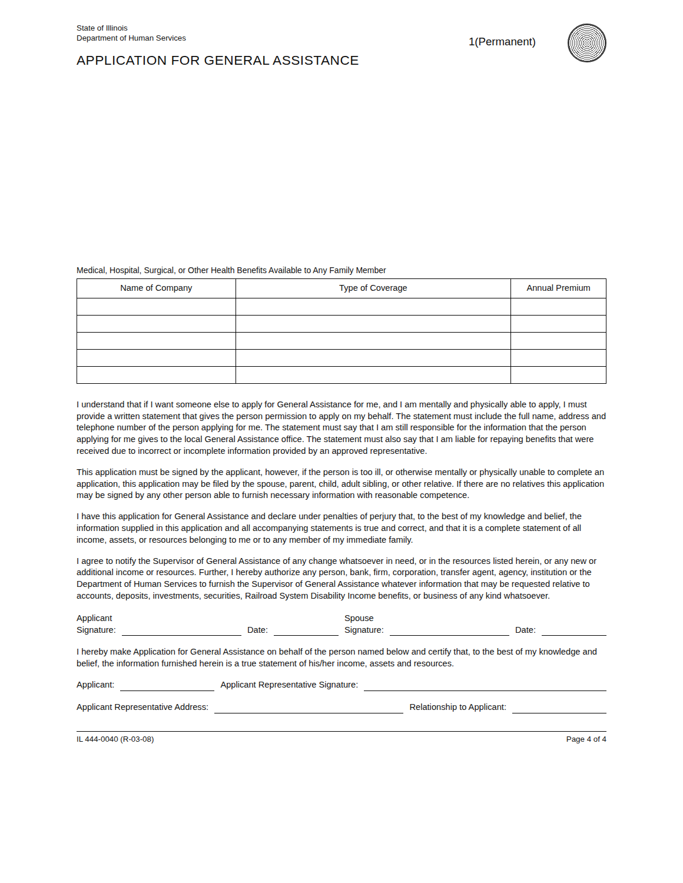State of Illinois
Department of Human Services
1(Permanent)
APPLICATION FOR GENERAL ASSISTANCE
Medical, Hospital, Surgical, or Other Health Benefits Available to Any Family Member
| Name of Company | Type of Coverage | Annual Premium |
| --- | --- | --- |
I understand that if I want someone else to apply for General Assistance for me, and I am mentally and physically able to apply, I must provide a written statement that gives the person permission to apply on my behalf. The statement must include the full name, address and telephone number of the person applying for me. The statement must say that I am still responsible for the information that the person applying for me gives to the local General Assistance office. The statement must also say that I am liable for repaying benefits that were received due to incorrect or incomplete information provided by an approved representative.
This application must be signed by the applicant, however, if the person is too ill, or otherwise mentally or physically unable to complete an application, this application may be filed by the spouse, parent, child, adult sibling, or other relative. If there are no relatives this application may be signed by any other person able to furnish necessary information with reasonable competence.
I have this application for General Assistance and declare under penalties of perjury that, to the best of my knowledge and belief, the information supplied in this application and all accompanying statements is true and correct, and that it is a complete statement of all income, assets, or resources belonging to me or to any member of my immediate family.
I agree to notify the Supervisor of General Assistance of any change whatsoever in need, or in the resources listed herein, or any new or additional income or resources. Further, I hereby authorize any person, bank, firm, corporation, transfer agent, agency, institution or the Department of Human Services to furnish the Supervisor of General Assistance whatever information that may be requested relative to accounts, deposits, investments, securities, Railroad System Disability Income benefits, or business of any kind whatsoever.
Applicant
Signature: Date: Spouse
Signature: Date:
I hereby make Application for General Assistance on behalf of the person named below and certify that, to the best of my knowledge and belief, the information furnished herein is a true statement of his/her income, assets and resources.
Applicant: Applicant Representative Signature:
Applicant Representative Address: Relationship to Applicant:
IL 444-0040 (R-03-08) Page 4 of 4